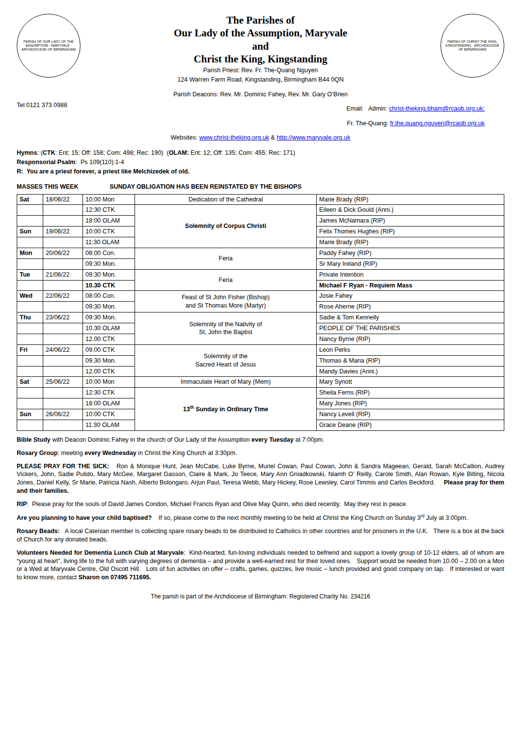PARISH OF OUR LADY OF THE ASSUMPTION · MARYVALE · ARCHDIOCESE OF BIRMINGHAM
PARISH OF CHRIST THE KING, KINGSTANDING · ARCHDIOCESE OF BIRMINGHAM
The Parishes of
Our Lady of the Assumption, Maryvale
and
Christ the King, Kingstanding
Parish Priest: Rev. Fr. The-Quang Nguyen
124 Warren Farm Road, Kingstanding, Birmingham B44 0QN
Tel:0121 373 0988
Parish Deacons: Rev. Mr. Dominic Fahey, Rev. Mr. Gary O’Brien
Email: Admin: christ-theking.bham@rcaob.org.uk;
Fr. The-Quang: fr.the.quang.nguyen@rcaob.org.uk
Websites: www.christ-theking.org.uk & http://www.maryvale.org.uk
Hymns: (CTK: Ent: 15; Off: 158; Com: 498; Rec: 190) (OLAM: Ent: 12; Off: 135; Com: 455; Rec: 171)
Responsorial Psalm: Ps 109(110):1-4
R: You are a priest forever, a priest like Melchizedek of old.
MASSES THIS WEEK SUNDAY OBLIGATION HAS BEEN REINSTATED BY THE BISHOPS
| Sat | 18/06/22 | 10:00 Mon | Dedication of the Cathedral | Marie Brady (RIP) |
| | | 12:30 CTK | Solemnity of Corpus Christi | Eileen & Dick Gould (Anni.) |
| | | 18:00 OLAM | James McNamara (RIP) |
| Sun | 19/06/22 | 10:00 CTK | Felix Thomes Hughes (RIP) |
| | | 11:30 OLAM | Marie Brady (RIP) |
| Mon | 20/06/22 | 08:00 Con. | Feria | Paddy Fahey (RIP) |
| | | 09:30 Mon. | Sr Mary Ireland (RIP) |
| Tue | 21/06/22 | 09:30 Mon. | Feria | Private Intention |
| | | 10.30 CTK | Michael F Ryan - Requiem Mass |
| Wed | 22/06/22 | 08:00 Con. | Feast of St John Fisher (Bishop) and St Thomas More (Martyr) | Josie Fahey |
| | | 09:30 Mon. | Rose Aherne (RIP) |
| Thu | 23/06/22 | 09:30 Mon. | Solemnity of the Nativity of St. John the Baptist | Sadie & Tom Kennelly |
| | | 10.30 OLAM | PEOPLE OF THE PARISHES |
| | | 12.00 CTK | Nancy Byrne (RIP) |
| Fri | 24/06/22 | 09.00 CTK | Solemnity of the Sacred Heart of Jesus | Leon Perks |
| | | 09.30 Mon. | Thomas & Maria (RIP) |
| | | 12.00 CTK | Mandy Davies (Anni.) |
| Sat | 25/06/22 | 10:00 Mon | Immaculate Heart of Mary (Mem) | Mary Synott |
| | | 12:30 CTK | 13 th Sunday in Ordinary Time | Sheila Ferns (RIP) |
| | | 18:00 OLAM | Mary Jones (RIP) |
| Sun | 26/06/22 | 10:00 CTK | Nancy Levell (RIP) |
| | | 11:30 OLAM | Grace Deane (RIP) |
Bible Study with Deacon Dominic Fahey in the church of Our Lady of the Assumption every Tuesday at 7:00pm.
Rosary Group: meeting every Wednesday in Christ the King Church at 3:30pm.
PLEASE PRAY FOR THE SICK: Ron & Monique Hunt, Jean McCabe, Luke Byrne, Muriel Cowan, Paul Cowan, John & Sandra Mageean, Gerald, Sarah McCallion, Audrey Vickers, John, Sadie Pulido, Mary McGee, Margaret Gasson, Claire & Mark, Jo Teece, Mary Ann Gniadkowski, Niamh O’ Reilly, Carole Smith, Alan Rowan, Kyle Billing, Nicola Jones, Daniel Kelly, Sr Marie, Patricia Nash, Alberto Bolongaro, Arjun Paul, Teresa Webb, Mary Hickey, Rose Lewsley, Carol Timmis and Carlos Beckford. Please pray for them and their families.
RIP: Please pray for the souls of David James Condon, Michael Francis Ryan and Olive May Quinn, who died recently. May they rest in peace.
Are you planning to have your child baptised? If so, please come to the next monthly meeting to be held at Christ the King Church on Sunday 3rd July at 3:00pm.
Rosary Beads: A local Catenian member is collecting spare rosary beads to be distributed to Catholics in other countries and for prisoners in the U.K. There is a box at the back of Church for any donated beads.
Volunteers Needed for Dementia Lunch Club at Maryvale: Kind-hearted, fun-loving individuals needed to befriend and support a lovely group of 10-12 elders, all of whom are “young at heart”, living life to the full with varying degrees of dementia – and provide a well-earned rest for their loved ones. Support would be needed from 10.00 – 2.00 on a Mon or a Wed at Maryvale Centre, Old Oscott Hill. Lots of fun activities on offer – crafts, games, quizzes, live music – lunch provided and good company on tap. If interested or want to know more, contact Sharon on 07495 711695.
The parish is part of the Archdiocese of Birmingham: Registered Charity No. 234216